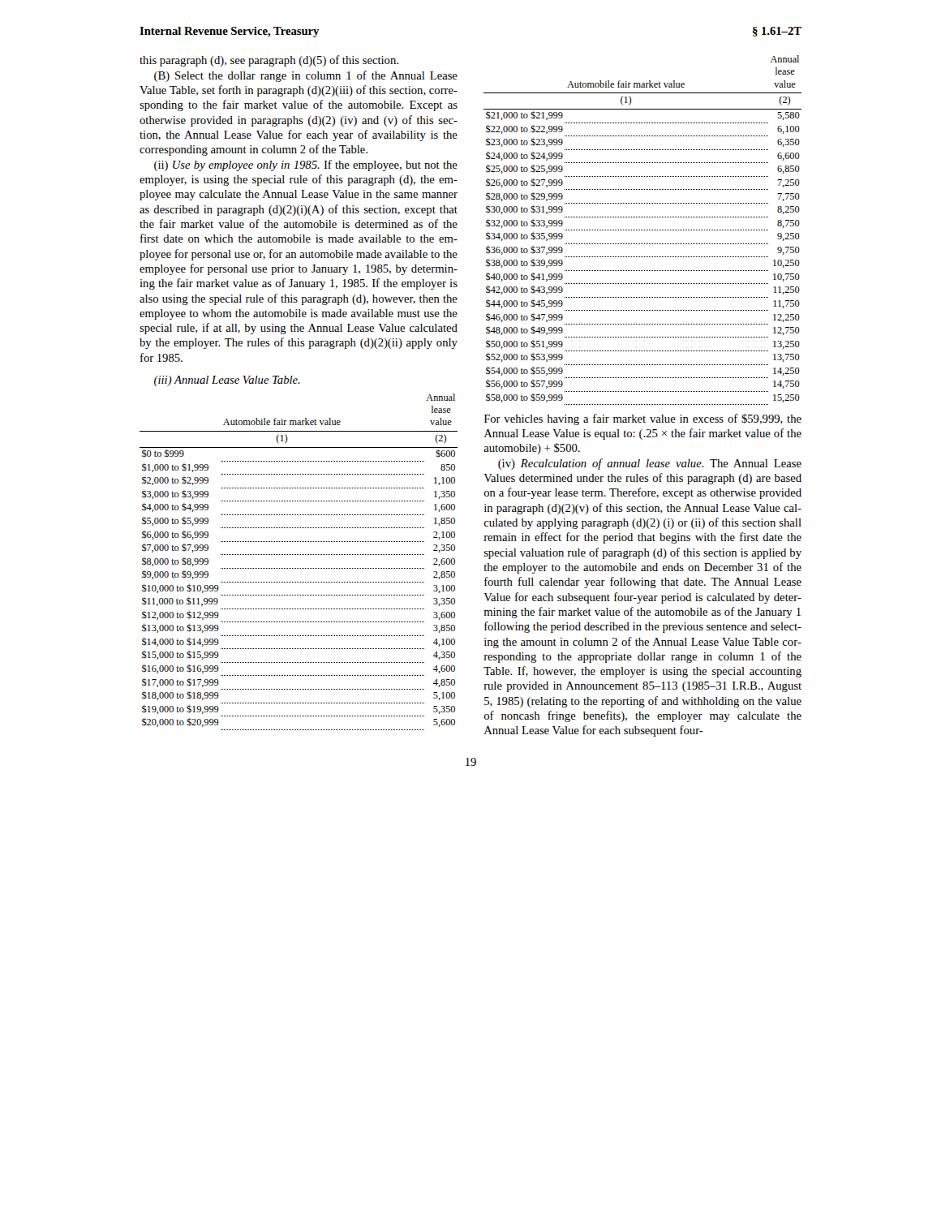Internal Revenue Service, Treasury
§ 1.61–2T
this paragraph (d), see paragraph (d)(5) of this section.
(B) Select the dollar range in column 1 of the Annual Lease Value Table, set forth in paragraph (d)(2)(iii) of this section, corresponding to the fair market value of the automobile. Except as otherwise provided in paragraphs (d)(2) (iv) and (v) of this section, the Annual Lease Value for each year of availability is the corresponding amount in column 2 of the Table.
(ii) Use by employee only in 1985. If the employee, but not the employer, is using the special rule of this paragraph (d), the employee may calculate the Annual Lease Value in the same manner as described in paragraph (d)(2)(i)(A) of this section, except that the fair market value of the automobile is determined as of the first date on which the automobile is made available to the employee for personal use or, for an automobile made available to the employee for personal use prior to January 1, 1985, by determining the fair market value as of January 1, 1985. If the employer is also using the special rule of this paragraph (d), however, then the employee to whom the automobile is made available must use the special rule, if at all, by using the Annual Lease Value calculated by the employer. The rules of this paragraph (d)(2)(ii) apply only for 1985.
(iii) Annual Lease Value Table.
| Automobile fair market value | Annual lease value |
| --- | --- |
| (1) | (2) |
| $0 to $999 | | $600 |
| $1,000 to $1,999 | | 850 |
| $2,000 to $2,999 | | 1,100 |
| $3,000 to $3,999 | | 1,350 |
| $4,000 to $4,999 | | 1,600 |
| $5,000 to $5,999 | | 1,850 |
| $6,000 to $6,999 | | 2,100 |
| $7,000 to $7,999 | | 2,350 |
| $8,000 to $8,999 | | 2,600 |
| $9,000 to $9,999 | | 2,850 |
| $10,000 to $10,999 | | 3,100 |
| $11,000 to $11,999 | | 3,350 |
| $12,000 to $12,999 | | 3,600 |
| $13,000 to $13,999 | | 3,850 |
| $14,000 to $14,999 | | 4,100 |
| $15,000 to $15,999 | | 4,350 |
| $16,000 to $16,999 | | 4,600 |
| $17,000 to $17,999 | | 4,850 |
| $18,000 to $18,999 | | 5,100 |
| $19,000 to $19,999 | | 5,350 |
| $20,000 to $20,999 | | 5,600 |
| Automobile fair market value | Annual lease value |
| --- | --- |
| (1) | (2) |
| $21,000 to $21,999 | | 5,580 |
| $22,000 to $22,999 | | 6,100 |
| $23,000 to $23,999 | | 6,350 |
| $24,000 to $24,999 | | 6,600 |
| $25,000 to $25,999 | | 6,850 |
| $26,000 to $27,999 | | 7,250 |
| $28,000 to $29,999 | | 7,750 |
| $30,000 to $31,999 | | 8,250 |
| $32,000 to $33,999 | | 8,750 |
| $34,000 to $35,999 | | 9,250 |
| $36,000 to $37,999 | | 9,750 |
| $38,000 to $39,999 | | 10,250 |
| $40,000 to $41,999 | | 10,750 |
| $42,000 to $43,999 | | 11,250 |
| $44,000 to $45,999 | | 11,750 |
| $46,000 to $47,999 | | 12,250 |
| $48,000 to $49,999 | | 12,750 |
| $50,000 to $51,999 | | 13,250 |
| $52,000 to $53,999 | | 13,750 |
| $54,000 to $55,999 | | 14,250 |
| $56,000 to $57,999 | | 14,750 |
| $58,000 to $59,999 | | 15,250 |
For vehicles having a fair market value in excess of $59,999, the Annual Lease Value is equal to: (.25 × the fair market value of the automobile) + $500.
(iv) Recalculation of annual lease value. The Annual Lease Values determined under the rules of this paragraph (d) are based on a four-year lease term. Therefore, except as otherwise provided in paragraph (d)(2)(v) of this section, the Annual Lease Value calculated by applying paragraph (d)(2) (i) or (ii) of this section shall remain in effect for the period that begins with the first date the special valuation rule of paragraph (d) of this section is applied by the employer to the automobile and ends on December 31 of the fourth full calendar year following that date. The Annual Lease Value for each subsequent four-year period is calculated by determining the fair market value of the automobile as of the January 1 following the period described in the previous sentence and selecting the amount in column 2 of the Annual Lease Value Table corresponding to the appropriate dollar range in column 1 of the Table. If, however, the employer is using the special accounting rule provided in Announcement 85–113 (1985–31 I.R.B., August 5, 1985) (relating to the reporting of and withholding on the value of noncash fringe benefits), the employer may calculate the Annual Lease Value for each subsequent four-
19